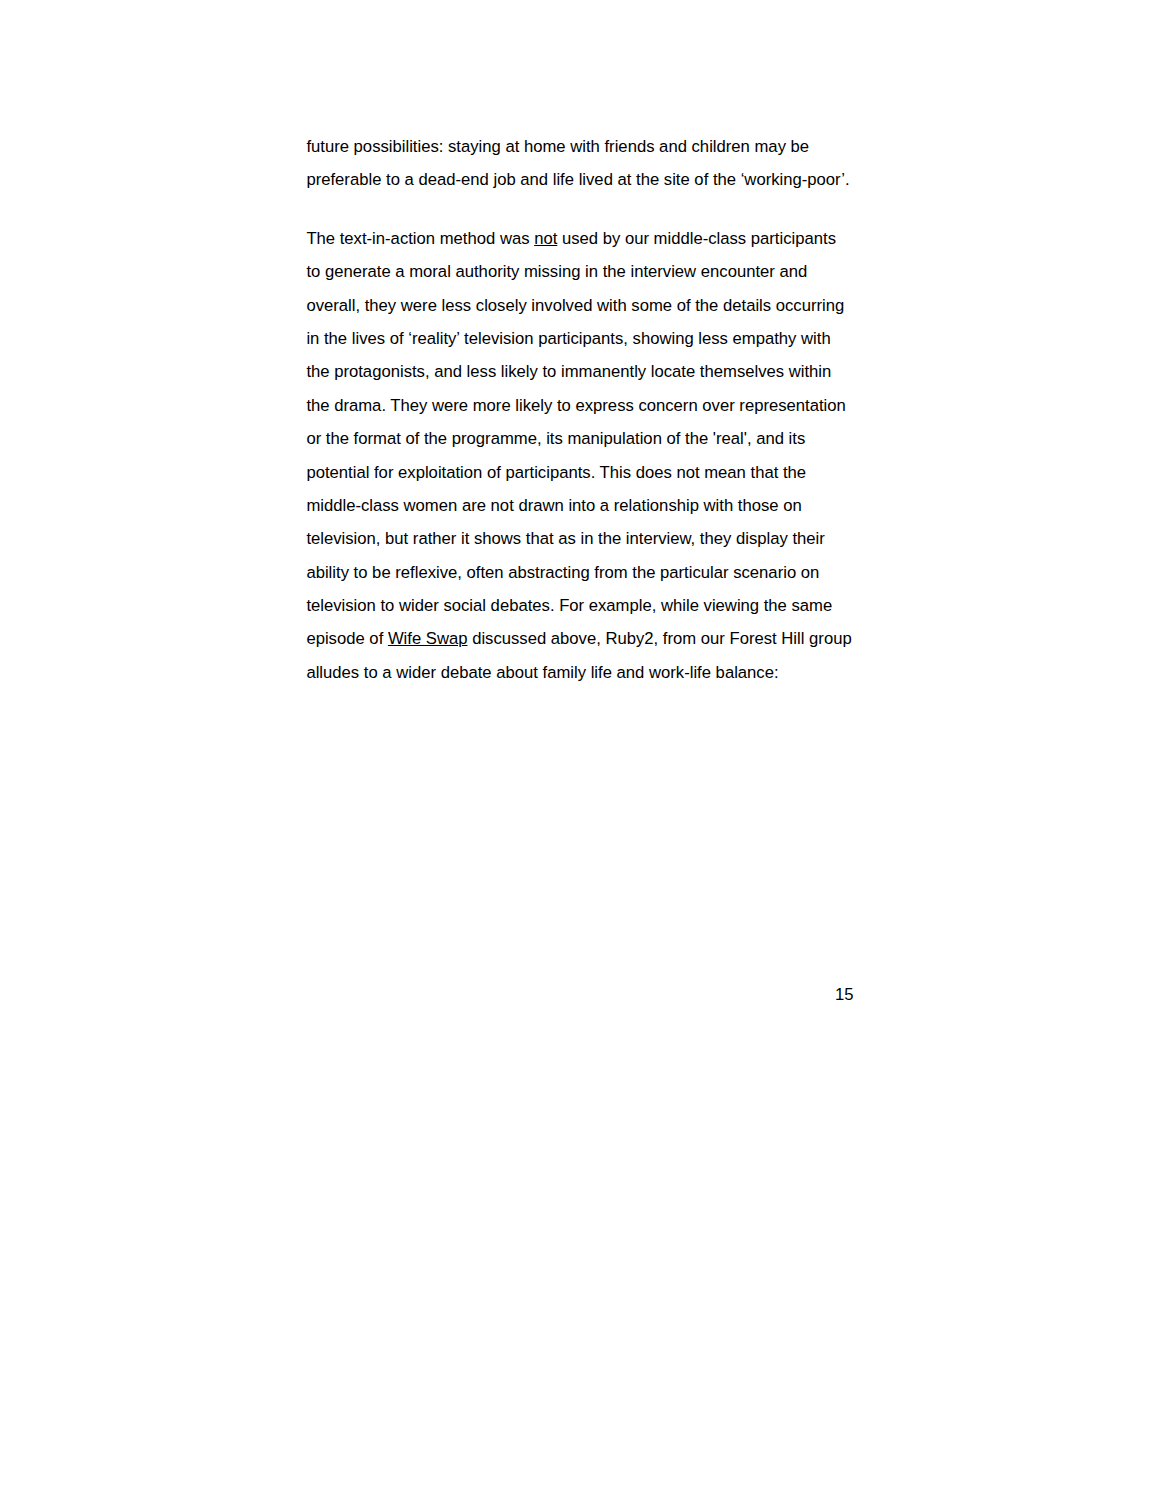future possibilities: staying at home with friends and children may be preferable to a dead-end job and life lived at the site of the ‘working-poor’.
The text-in-action method was not used by our middle-class participants to generate a moral authority missing in the interview encounter and overall, they were less closely involved with some of the details occurring in the lives of ‘reality’ television participants, showing less empathy with the protagonists, and less likely to immanently locate themselves within the drama. They were more likely to express concern over representation or the format of the programme, its manipulation of the 'real', and its potential for exploitation of participants. This does not mean that the middle-class women are not drawn into a relationship with those on television, but rather it shows that as in the interview, they display their ability to be reflexive, often abstracting from the particular scenario on television to wider social debates. For example, while viewing the same episode of Wife Swap discussed above, Ruby2, from our Forest Hill group alludes to a wider debate about family life and work-life balance:
15